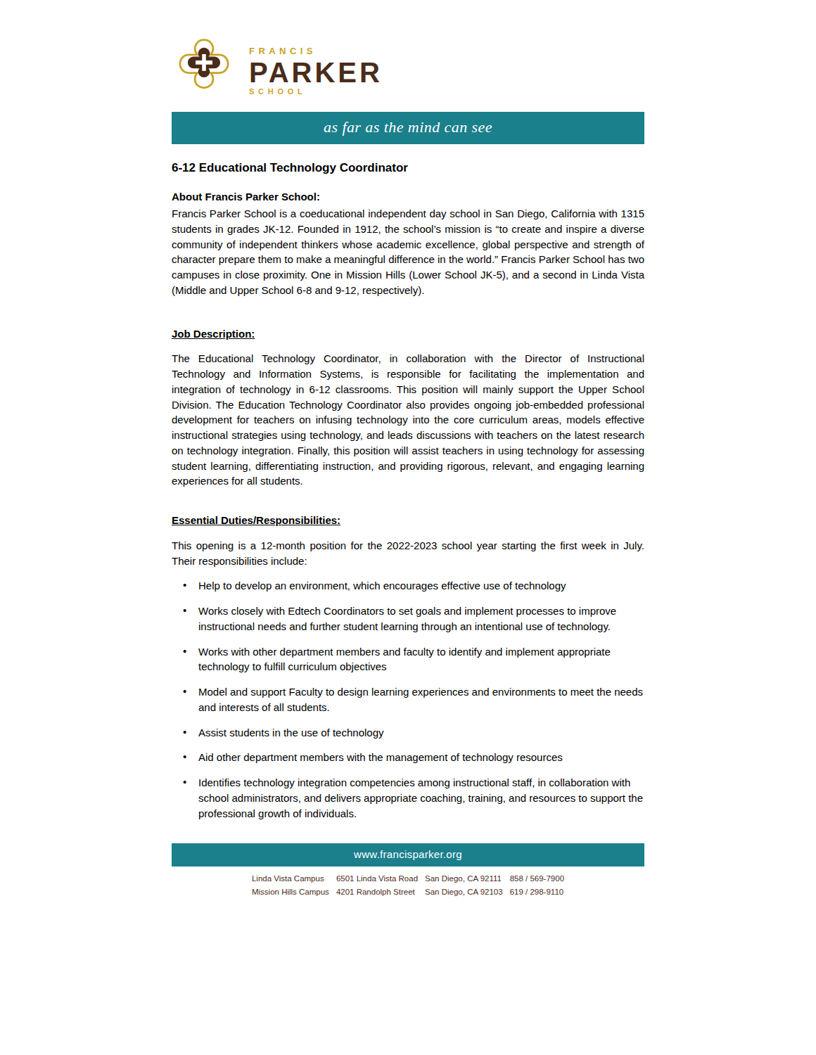Francis Parker School quatrefoil mark
FRANCIS
PARKER
SCHOOL
as far as the mind can see
6-12 Educational Technology Coordinator
About Francis Parker School:
Francis Parker School is a coeducational independent day school in San Diego, California with 1315 students in grades JK-12. Founded in 1912, the school’s mission is “to create and inspire a diverse community of independent thinkers whose academic excellence, global perspective and strength of character prepare them to make a meaningful difference in the world.” Francis Parker School has two campuses in close proximity. One in Mission Hills (Lower School JK-5), and a second in Linda Vista (Middle and Upper School 6-8 and 9-12, respectively).
Job Description:
The Educational Technology Coordinator, in collaboration with the Director of Instructional Technology and Information Systems, is responsible for facilitating the implementation and integration of technology in 6-12 classrooms. This position will mainly support the Upper School Division. The Education Technology Coordinator also provides ongoing job-embedded professional development for teachers on infusing technology into the core curriculum areas, models effective instructional strategies using technology, and leads discussions with teachers on the latest research on technology integration. Finally, this position will assist teachers in using technology for assessing student learning, differentiating instruction, and providing rigorous, relevant, and engaging learning experiences for all students.
Essential Duties/Responsibilities:
This opening is a 12-month position for the 2022-2023 school year starting the first week in July. Their responsibilities include:
Help to develop an environment, which encourages effective use of technology
Works closely with Edtech Coordinators to set goals and implement processes to improve instructional needs and further student learning through an intentional use of technology.
Works with other department members and faculty to identify and implement appropriate technology to fulfill curriculum objectives
Model and support Faculty to design learning experiences and environments to meet the needs and interests of all students.
Assist students in the use of technology
Aid other department members with the management of technology resources
Identifies technology integration competencies among instructional staff, in collaboration with school administrators, and delivers appropriate coaching, training, and resources to support the professional growth of individuals.
www.francisparker.org
| Linda Vista Campus | 6501 Linda Vista Road | San Diego, CA 92111 | 858 / 569-7900 |
| Mission Hills Campus | 4201 Randolph Street | San Diego, CA 92103 | 619 / 298-9110 |